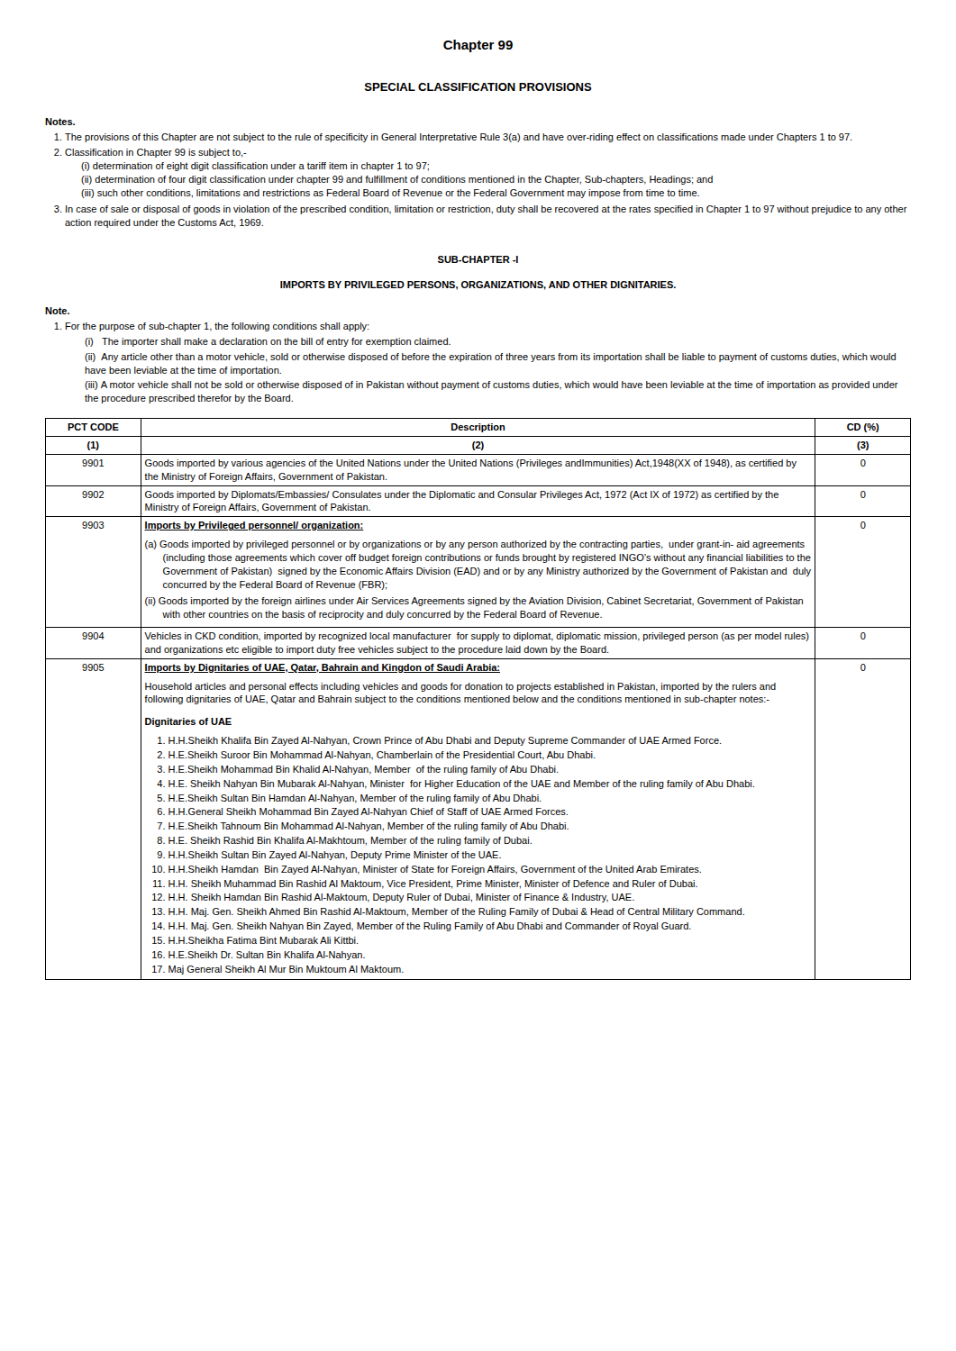Chapter 99
SPECIAL CLASSIFICATION PROVISIONS
Notes.
The provisions of this Chapter are not subject to the rule of specificity in General Interpretative Rule 3(a) and have over-riding effect on classifications made under Chapters 1 to 97.
Classification in Chapter 99 is subject to,-
(i) determination of eight digit classification under a tariff item in chapter 1 to 97;
(ii) determination of four digit classification under chapter 99 and fulfillment of conditions mentioned in the Chapter, Sub-chapters, Headings; and
(iii) such other conditions, limitations and restrictions as Federal Board of Revenue or the Federal Government may impose from time to time.
In case of sale or disposal of goods in violation of the prescribed condition, limitation or restriction, duty shall be recovered at the rates specified in Chapter 1 to 97 without prejudice to any other action required under the Customs Act, 1969.
SUB-CHAPTER -I
IMPORTS BY PRIVILEGED PERSONS, ORGANIZATIONS, AND OTHER DIGNITARIES.
Note.
For the purpose of sub-chapter 1, the following conditions shall apply:
(i) The importer shall make a declaration on the bill of entry for exemption claimed.
(ii) Any article other than a motor vehicle, sold or otherwise disposed of before the expiration of three years from its importation shall be liable to payment of customs duties, which would have been leviable at the time of importation.
(iii) A motor vehicle shall not be sold or otherwise disposed of in Pakistan without payment of customs duties, which would have been leviable at the time of importation as provided under the procedure prescribed therefor by the Board.
| PCT CODE | Description | CD (%) |
| --- | --- | --- |
| (1) | (2) | (3) |
| 9901 | Goods imported by various agencies of the United Nations under the United Nations (Privileges andImmunities) Act,1948(XX of 1948), as certified by the Ministry of Foreign Affairs, Government of Pakistan. | 0 |
| 9902 | Goods imported by Diplomats/Embassies/ Consulates under the Diplomatic and Consular Privileges Act, 1972 (Act IX of 1972) as certified by the Ministry of Foreign Affairs, Government of Pakistan. | 0 |
| 9903 | Imports by Privileged personnel/ organization: (a) Goods imported by privileged personnel or by organizations or by any person authorized by the contracting parties, under grant-in- aid agreements (including those agreements which cover off budget foreign contributions or funds brought by registered INGO’s without any financial liabilities to the Government of Pakistan) signed by the Economic Affairs Division (EAD) and or by any Ministry authorized by the Government of Pakistan and duly concurred by the Federal Board of Revenue (FBR); (ii) Goods imported by the foreign airlines under Air Services Agreements signed by the Aviation Division, Cabinet Secretariat, Government of Pakistan with other countries on the basis of reciprocity and duly concurred by the Federal Board of Revenue. | 0 |
| 9904 | Vehicles in CKD condition, imported by recognized local manufacturer for supply to diplomat, diplomatic mission, privileged person (as per model rules) and organizations etc eligible to import duty free vehicles subject to the procedure laid down by the Board. | 0 |
| 9905 | Imports by Dignitaries of UAE, Qatar, Bahrain and Kingdon of Saudi Arabia: Household articles and personal effects including vehicles and goods for donation to projects established in Pakistan, imported by the rulers and following dignitaries of UAE, Qatar and Bahrain subject to the conditions mentioned below and the conditions mentioned in sub-chapter notes:- Dignitaries of UAE H.H.Sheikh Khalifa Bin Zayed Al-Nahyan, Crown Prince of Abu Dhabi and Deputy Supreme Commander of UAE Armed Force. H.E.Sheikh Suroor Bin Mohammad Al-Nahyan, Chamberlain of the Presidential Court, Abu Dhabi. H.E.Sheikh Mohammad Bin Khalid Al-Nahyan, Member of the ruling family of Abu Dhabi. H.E. Sheikh Nahyan Bin Mubarak Al-Nahyan, Minister for Higher Education of the UAE and Member of the ruling family of Abu Dhabi. H.E.Sheikh Sultan Bin Hamdan Al-Nahyan, Member of the ruling family of Abu Dhabi. H.H.General Sheikh Mohammad Bin Zayed Al-Nahyan Chief of Staff of UAE Armed Forces. H.E.Sheikh Tahnoum Bin Mohammad Al-Nahyan, Member of the ruling family of Abu Dhabi. H.E. Sheikh Rashid Bin Khalifa Al-Makhtoum, Member of the ruling family of Dubai. H.H.Sheikh Sultan Bin Zayed Al-Nahyan, Deputy Prime Minister of the UAE. H.H.Sheikh Hamdan Bin Zayed Al-Nahyan, Minister of State for Foreign Affairs, Government of the United Arab Emirates. H.H. Sheikh Muhammad Bin Rashid Al Maktoum, Vice President, Prime Minister, Minister of Defence and Ruler of Dubai. H.H. Sheikh Hamdan Bin Rashid Al-Maktoum, Deputy Ruler of Dubai, Minister of Finance & Industry, UAE. H.H. Maj. Gen. Sheikh Ahmed Bin Rashid Al-Maktoum, Member of the Ruling Family of Dubai & Head of Central Military Command. H.H. Maj. Gen. Sheikh Nahyan Bin Zayed, Member of the Ruling Family of Abu Dhabi and Commander of Royal Guard. H.H.Sheikha Fatima Bint Mubarak Ali Kittbi. H.E.Sheikh Dr. Sultan Bin Khalifa Al-Nahyan. Maj General Sheikh Al Mur Bin Muktoum Al Maktoum. | 0 |